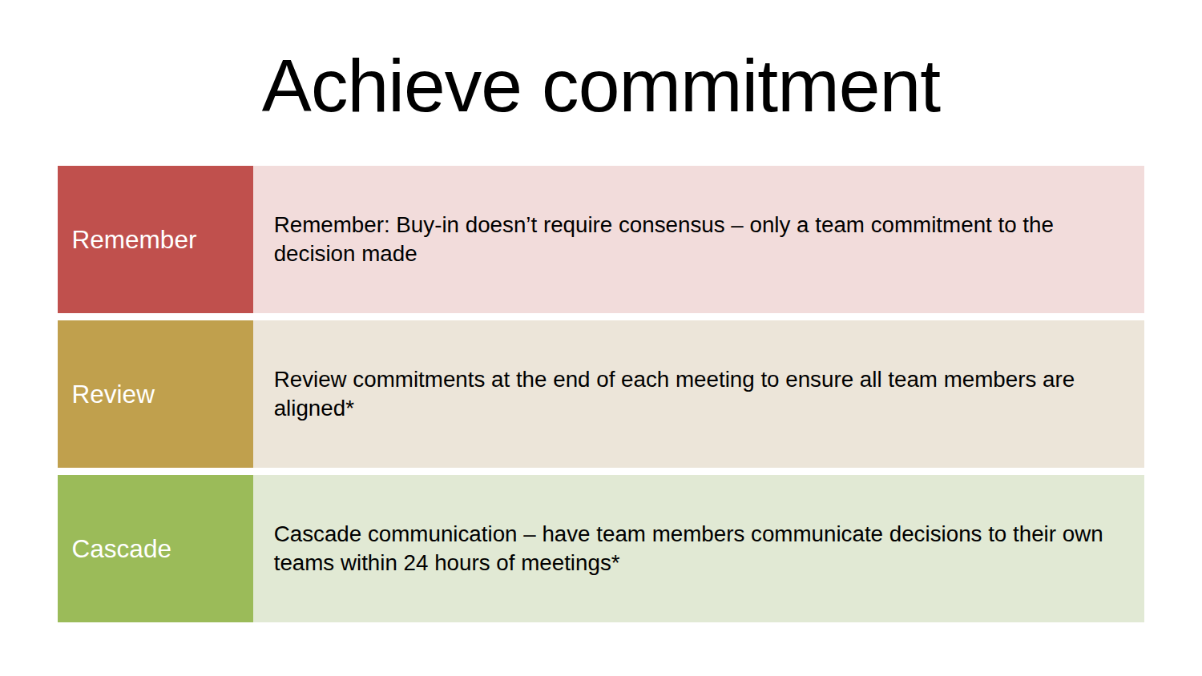Achieve commitment
Remember
Remember: Buy-in doesn’t require consensus – only a team commitment to the decision made
Review
Review commitments at the end of each meeting to ensure all team members are aligned*
Cascade
Cascade communication – have team members communicate decisions to their own teams within 24 hours of meetings*